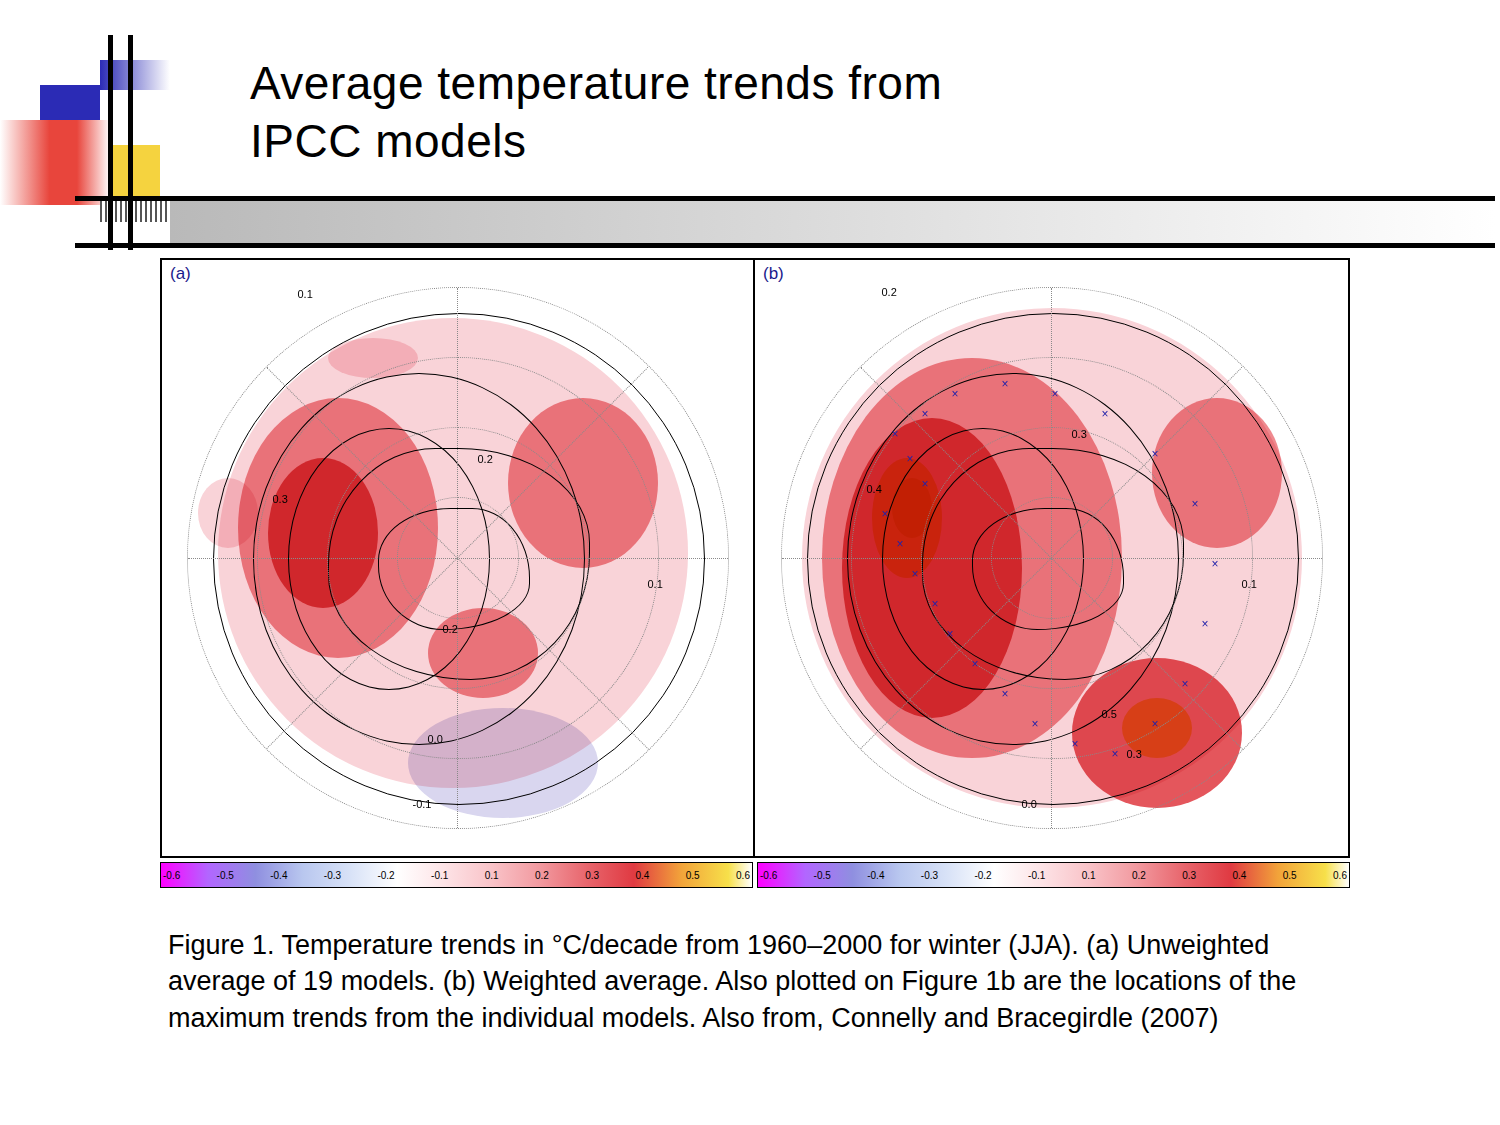Average temperature trends from
IPCC models
(a)
0.1 0.3 0.2 0.2 0.0 -0.1 0.1
(b)
0.2 0.3 0.4 0.5 0.3 0.1 0.0 × × × × × × × × × × × × × × × × × × × × × × × ×
-0.6-0.5-0.4-0.3-0.2-0.1 0.10.20.30.40.50.6
-0.6-0.5-0.4-0.3-0.2-0.1 0.10.20.30.40.50.6
Figure 1. Temperature trends in °C/decade from 1960–2000 for winter (JJA). (a) Unweighted average of 19 models. (b) Weighted average. Also plotted on Figure 1b are the locations of the maximum trends from the individual models. Also from, Connelly and Bracegirdle (2007)